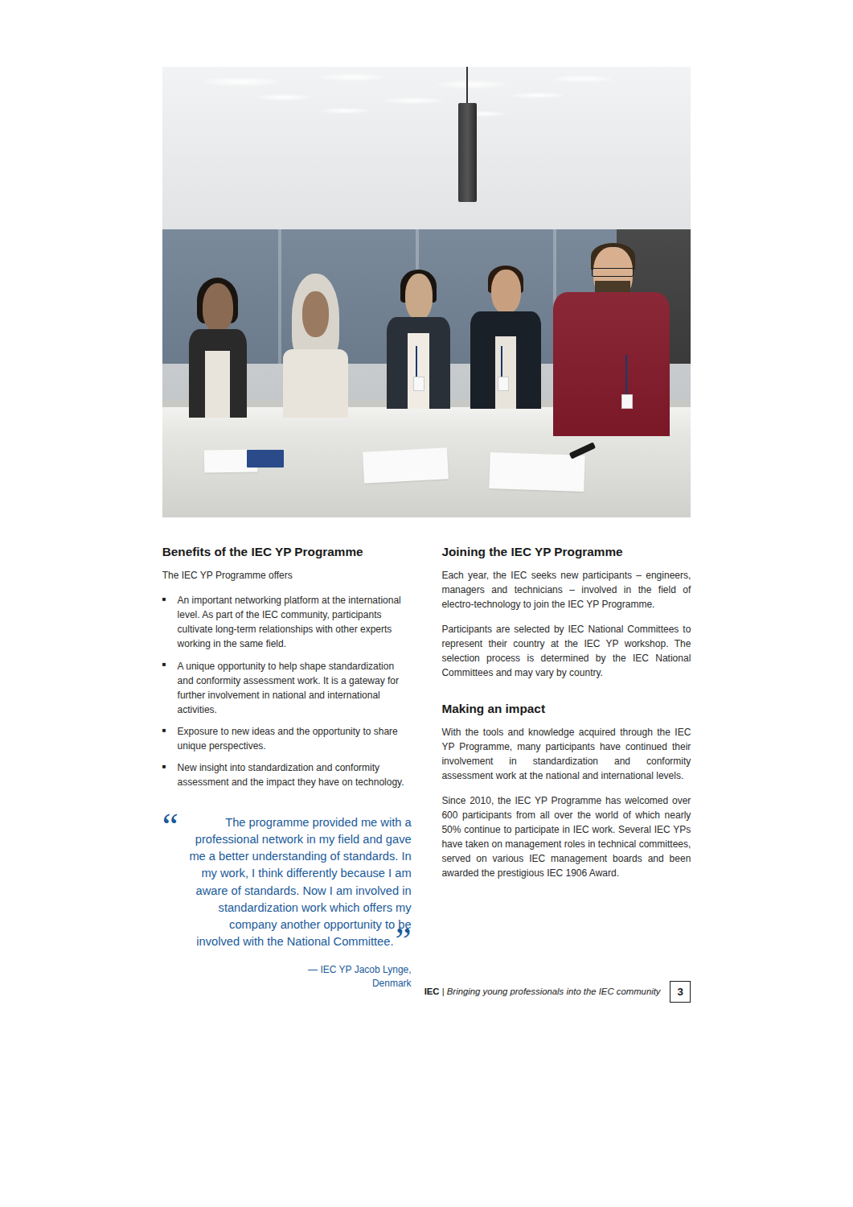Benefits of the IEC YP Programme
The IEC YP Programme offers
An important networking platform at the international level. As part of the IEC community, participants cultivate long-term relationships with other experts working in the same field.
A unique opportunity to help shape standardization and conformity assessment work. It is a gateway for further involvement in national and international activities.
Exposure to new ideas and the opportunity to share unique perspectives.
New insight into standardization and conformity assessment and the impact they have on technology.
“
The programme provided me with a professional network in my field and gave me a better understanding of standards. In my work, I think differently because I am aware of standards. Now I am involved in standardization work which offers my company another opportunity to be involved with the National Committee.”
— IEC YP Jacob Lynge,
Denmark
Joining the IEC YP Programme
Each year, the IEC seeks new participants – engineers, managers and technicians – involved in the field of electro-technology to join the IEC YP Programme.
Participants are selected by IEC National Committees to represent their country at the IEC YP workshop. The selection process is determined by the IEC National Committees and may vary by country.
Making an impact
With the tools and knowledge acquired through the IEC YP Programme, many participants have continued their involvement in standardization and conformity assessment work at the national and international levels.
Since 2010, the IEC YP Programme has welcomed over 600 participants from all over the world of which nearly 50% continue to participate in IEC work. Several IEC YPs have taken on management roles in technical committees, served on various IEC management boards and been awarded the prestigious IEC 1906 Award.
IEC | Bringing young professionals into the IEC community
3